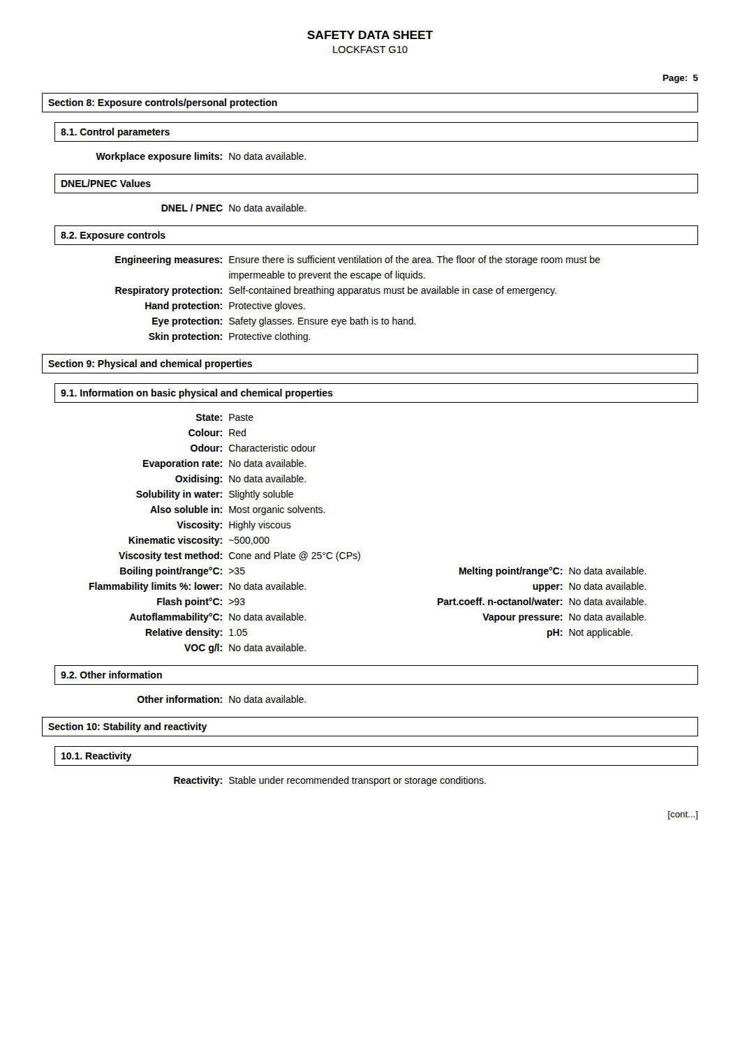SAFETY DATA SHEET
LOCKFAST G10
Page: 5
Section 8: Exposure controls/personal protection
8.1. Control parameters
| Workplace exposure limits: | No data available. |
DNEL/PNEC Values
| DNEL / PNEC | No data available. |
8.2. Exposure controls
| Engineering measures: | Ensure there is sufficient ventilation of the area. The floor of the storage room must be |
| | impermeable to prevent the escape of liquids. |
| Respiratory protection: | Self-contained breathing apparatus must be available in case of emergency. |
| Hand protection: | Protective gloves. |
| Eye protection: | Safety glasses. Ensure eye bath is to hand. |
| Skin protection: | Protective clothing. |
Section 9: Physical and chemical properties
9.1. Information on basic physical and chemical properties
| State: | Paste |
| Colour: | Red |
| Odour: | Characteristic odour |
| Evaporation rate: | No data available. |
| Oxidising: | No data available. |
| Solubility in water: | Slightly soluble |
| Also soluble in: | Most organic solvents. |
| Viscosity: | Highly viscous |
| Kinematic viscosity: | ~500,000 |
| Viscosity test method: | Cone and Plate @ 25°C (CPs) |
| Boiling point/range°C: | >35 | Melting point/range°C: | No data available. |
| Flammability limits %: lower: | No data available. | upper: | No data available. |
| Flash point°C: | >93 | Part.coeff. n-octanol/water: | No data available. |
| Autoflammability°C: | No data available. | Vapour pressure: | No data available. |
| Relative density: | 1.05 | pH: | Not applicable. |
| VOC g/l: | No data available. |
9.2. Other information
| Other information: | No data available. |
Section 10: Stability and reactivity
10.1. Reactivity
| Reactivity: | Stable under recommended transport or storage conditions. |
[cont...]